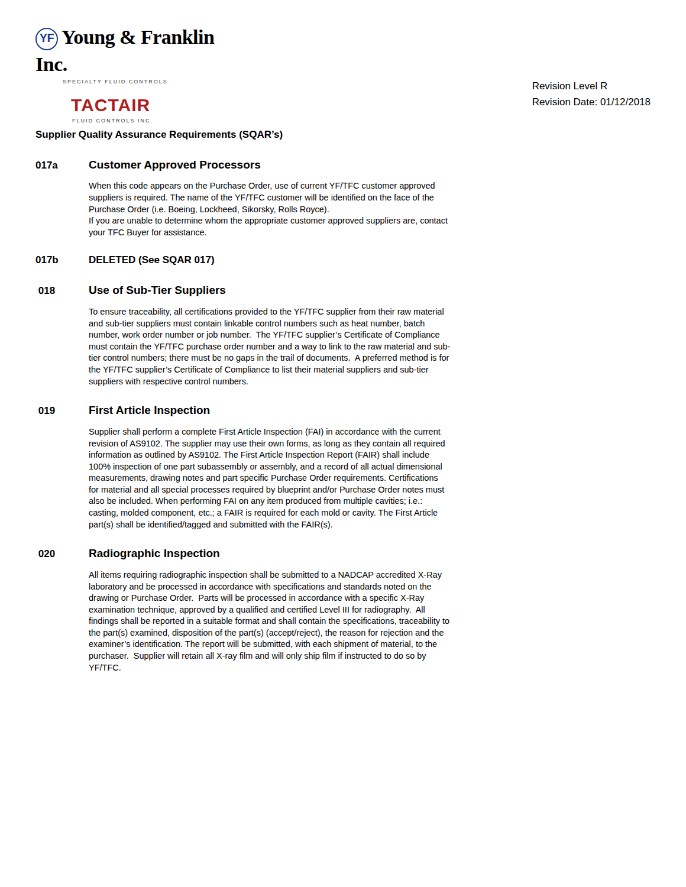YFYoung & Franklin Inc.
SPECIALTY FLUID CONTROLS
TACTAIR
FLUID CONTROLS INC.
Revision Level R
Revision Date: 01/12/2018
Supplier Quality Assurance Requirements (SQAR’s)
017a Customer Approved Processors
When this code appears on the Purchase Order, use of current YF/TFC customer approved
suppliers is required. The name of the YF/TFC customer will be identified on the face of the
Purchase Order (i.e. Boeing, Lockheed, Sikorsky, Rolls Royce).
If you are unable to determine whom the appropriate customer approved suppliers are, contact
your TFC Buyer for assistance.
017b DELETED (See SQAR 017)
018 Use of Sub-Tier Suppliers
To ensure traceability, all certifications provided to the YF/TFC supplier from their raw material
and sub-tier suppliers must contain linkable control numbers such as heat number, batch
number, work order number or job number. The YF/TFC supplier’s Certificate of Compliance
must contain the YF/TFC purchase order number and a way to link to the raw material and sub-
tier control numbers; there must be no gaps in the trail of documents. A preferred method is for
the YF/TFC supplier’s Certificate of Compliance to list their material suppliers and sub-tier
suppliers with respective control numbers.
019 First Article Inspection
Supplier shall perform a complete First Article Inspection (FAI) in accordance with the current
revision of AS9102. The supplier may use their own forms, as long as they contain all required
information as outlined by AS9102. The First Article Inspection Report (FAIR) shall include
100% inspection of one part subassembly or assembly, and a record of all actual dimensional
measurements, drawing notes and part specific Purchase Order requirements. Certifications
for material and all special processes required by blueprint and/or Purchase Order notes must
also be included. When performing FAI on any item produced from multiple cavities; i.e.:
casting, molded component, etc.; a FAIR is required for each mold or cavity. The First Article
part(s) shall be identified/tagged and submitted with the FAIR(s).
020 Radiographic Inspection
All items requiring radiographic inspection shall be submitted to a NADCAP accredited X-Ray
laboratory and be processed in accordance with specifications and standards noted on the
drawing or Purchase Order. Parts will be processed in accordance with a specific X-Ray
examination technique, approved by a qualified and certified Level III for radiography. All
findings shall be reported in a suitable format and shall contain the specifications, traceability to
the part(s) examined, disposition of the part(s) (accept/reject), the reason for rejection and the
examiner’s identification. The report will be submitted, with each shipment of material, to the
purchaser. Supplier will retain all X-ray film and will only ship film if instructed to do so by
YF/TFC.